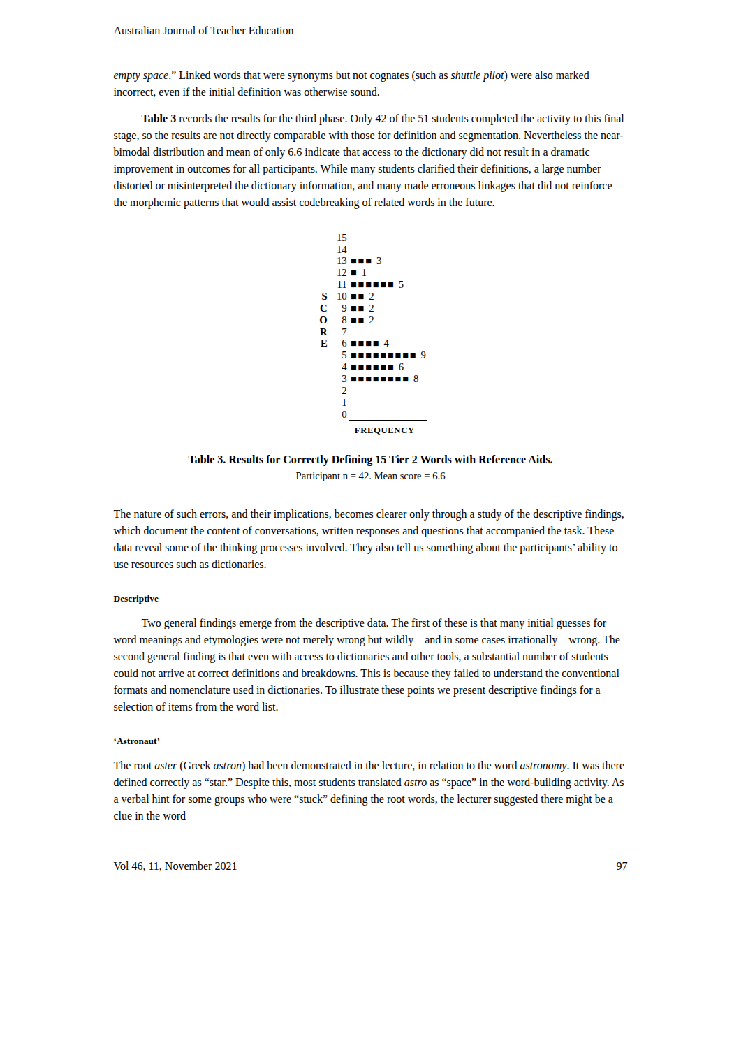Australian Journal of Teacher Education
empty space.” Linked words that were synonyms but not cognates (such as shuttle pilot) were also marked incorrect, even if the initial definition was otherwise sound.
Table 3 records the results for the third phase. Only 42 of the 51 students completed the activity to this final stage, so the results are not directly comparable with those for definition and segmentation. Nevertheless the near-bimodal distribution and mean of only 6.6 indicate that access to the dictionary did not result in a dramatic improvement in outcomes for all participants. While many students clarified their definitions, a large number distorted or misinterpreted the dictionary information, and many made erroneous linkages that did not reinforce the morphemic patterns that would assist codebreaking of related words in the future.
| | 15 | |
| | 14 | |
| | 13 | ■■■ 3 |
| | 12 | ■ 1 |
| | 11 | ■■■■■■ 5 |
| S | 10 | ■■ 2 |
| C | 9 | ■■ 2 |
| O | 8 | ■■ 2 |
| R | 7 | |
| E | 6 | ■■■■ 4 |
| | 5 | ■■■■■■■■■ 9 |
| | 4 | ■■■■■■ 6 |
| | 3 | ■■■■■■■■ 8 |
| | 2 | |
| | 1 | |
| | 0 | |
FREQUENCY
Table 3. Results for Correctly Defining 15 Tier 2 Words with Reference Aids. Participant n = 42. Mean score = 6.6
The nature of such errors, and their implications, becomes clearer only through a study of the descriptive findings, which document the content of conversations, written responses and questions that accompanied the task. These data reveal some of the thinking processes involved. They also tell us something about the participants’ ability to use resources such as dictionaries.
Descriptive
Two general findings emerge from the descriptive data. The first of these is that many initial guesses for word meanings and etymologies were not merely wrong but wildly—and in some cases irrationally—wrong. The second general finding is that even with access to dictionaries and other tools, a substantial number of students could not arrive at correct definitions and breakdowns. This is because they failed to understand the conventional formats and nomenclature used in dictionaries. To illustrate these points we present descriptive findings for a selection of items from the word list.
‘Astronaut’
The root aster (Greek astron) had been demonstrated in the lecture, in relation to the word astronomy. It was there defined correctly as “star.” Despite this, most students translated astro as “space” in the word-building activity. As a verbal hint for some groups who were “stuck” defining the root words, the lecturer suggested there might be a clue in the word
Vol 46, 11, November 2021 97